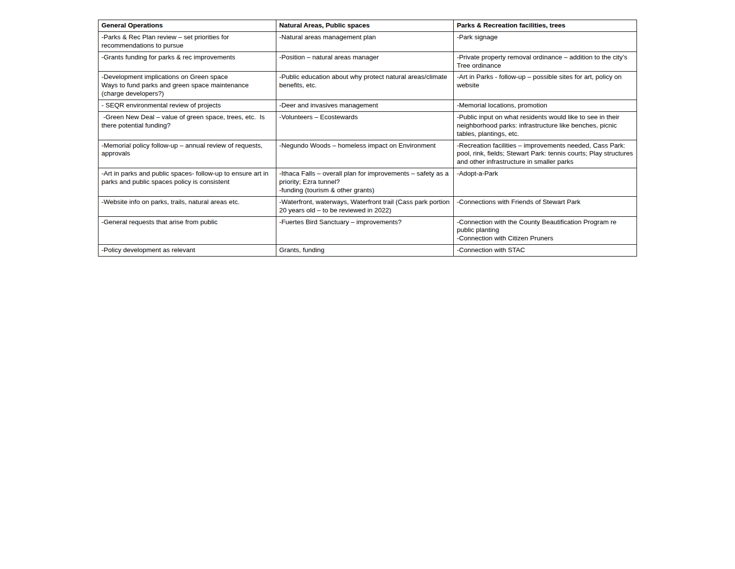| General Operations | Natural Areas, Public spaces | Parks & Recreation facilities, trees |
| --- | --- | --- |
| -Parks & Rec Plan review – set priorities for recommendations to pursue | -Natural areas management plan | -Park signage |
| -Grants funding for parks & rec improvements | -Position – natural areas manager | -Private property removal ordinance – addition to the city’s Tree ordinance |
| -Development implications on Green space Ways to fund parks and green space maintenance (charge developers?) | -Public education about why protect natural areas/climate benefits, etc. | -Art in Parks - follow-up – possible sites for art, policy on website |
| - SEQR environmental review of projects | -Deer and invasives management | -Memorial locations, promotion |
| -Green New Deal – value of green space, trees, etc. Is there potential funding? | -Volunteers – Ecostewards | -Public input on what residents would like to see in their neighborhood parks: infrastructure like benches, picnic tables, plantings, etc. |
| -Memorial policy follow-up – annual review of requests, approvals | -Negundo Woods – homeless impact on Environment | -Recreation facilities – improvements needed, Cass Park: pool, rink, fields; Stewart Park: tennis courts; Play structures and other infrastructure in smaller parks |
| -Art in parks and public spaces- follow-up to ensure art in parks and public spaces policy is consistent | -Ithaca Falls – overall plan for improvements – safety as a priority; Ezra tunnel? -funding (tourism & other grants) | -Adopt-a-Park |
| -Website info on parks, trails, natural areas etc. | -Waterfront, waterways, Waterfront trail (Cass park portion 20 years old – to be reviewed in 2022) | -Connections with Friends of Stewart Park |
| -General requests that arise from public | -Fuertes Bird Sanctuary – improvements? | -Connection with the County Beautification Program re public planting -Connection with Citizen Pruners |
| -Policy development as relevant | Grants, funding | -Connection with STAC |